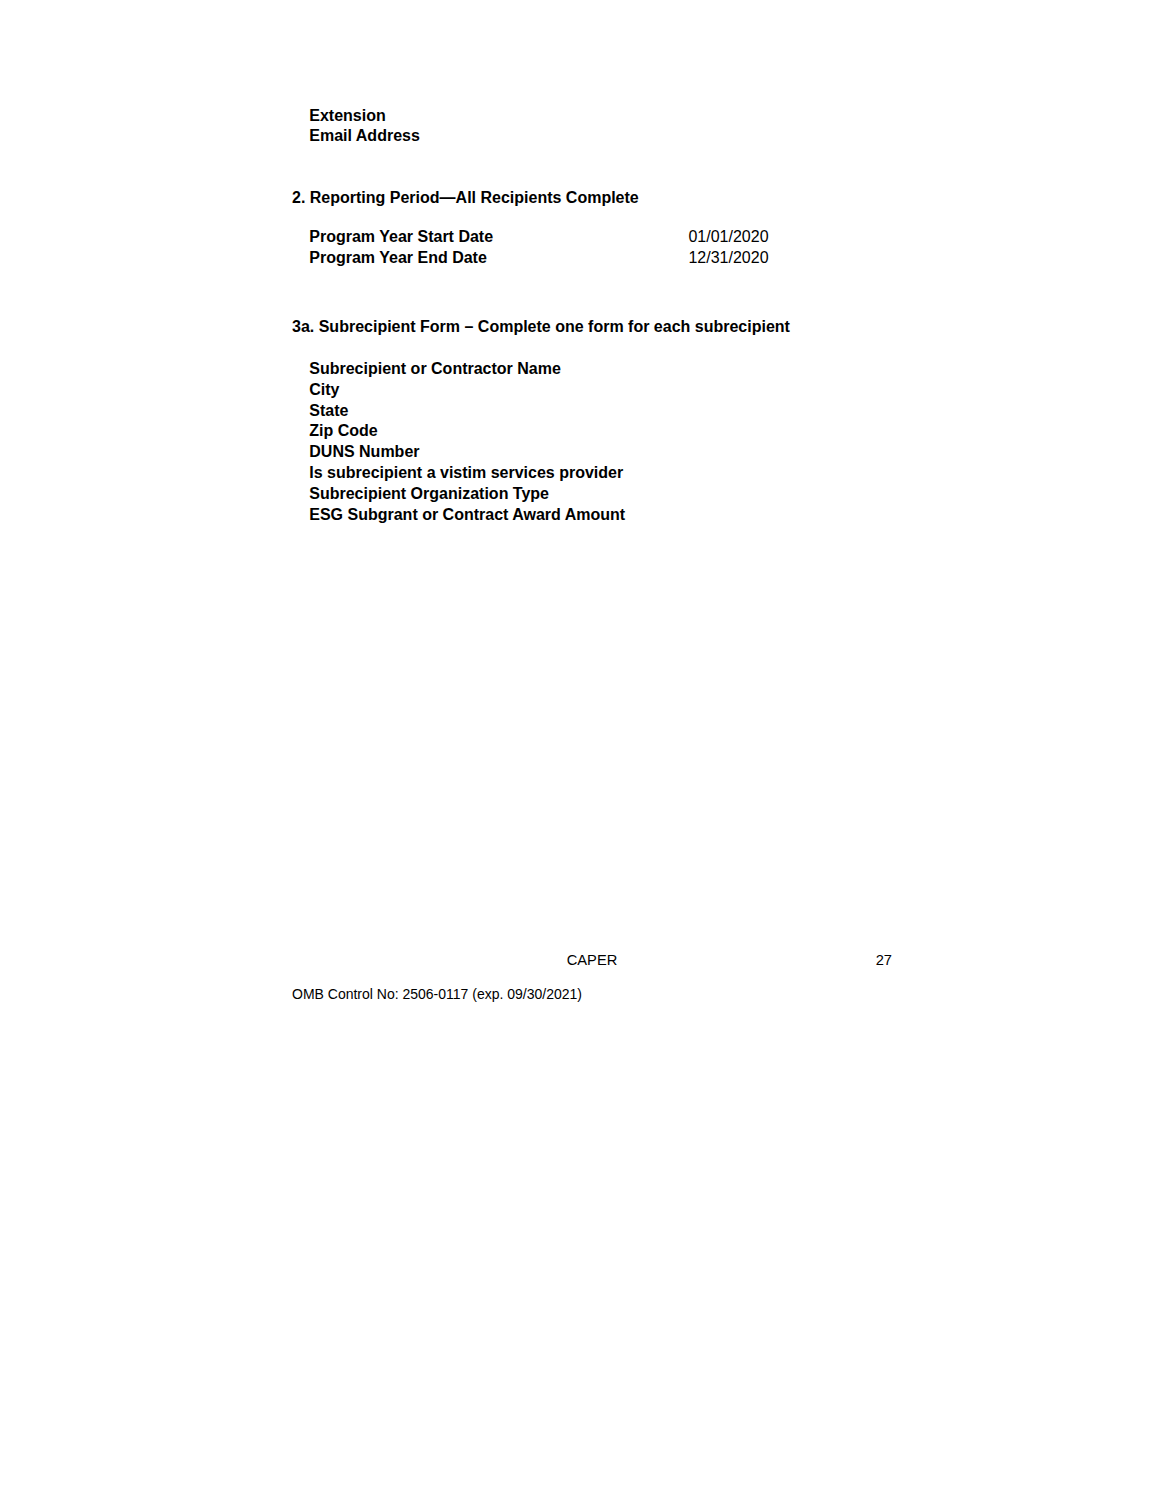Extension
Email Address
2. Reporting Period—All Recipients Complete
| Program Year Start Date | 01/01/2020 |
| Program Year End Date | 12/31/2020 |
3a. Subrecipient Form – Complete one form for each subrecipient
Subrecipient or Contractor Name
City
State
Zip Code
DUNS Number
Is subrecipient a vistim services provider
Subrecipient Organization Type
ESG Subgrant or Contract Award Amount
CAPER 27
OMB Control No: 2506-0117 (exp. 09/30/2021)